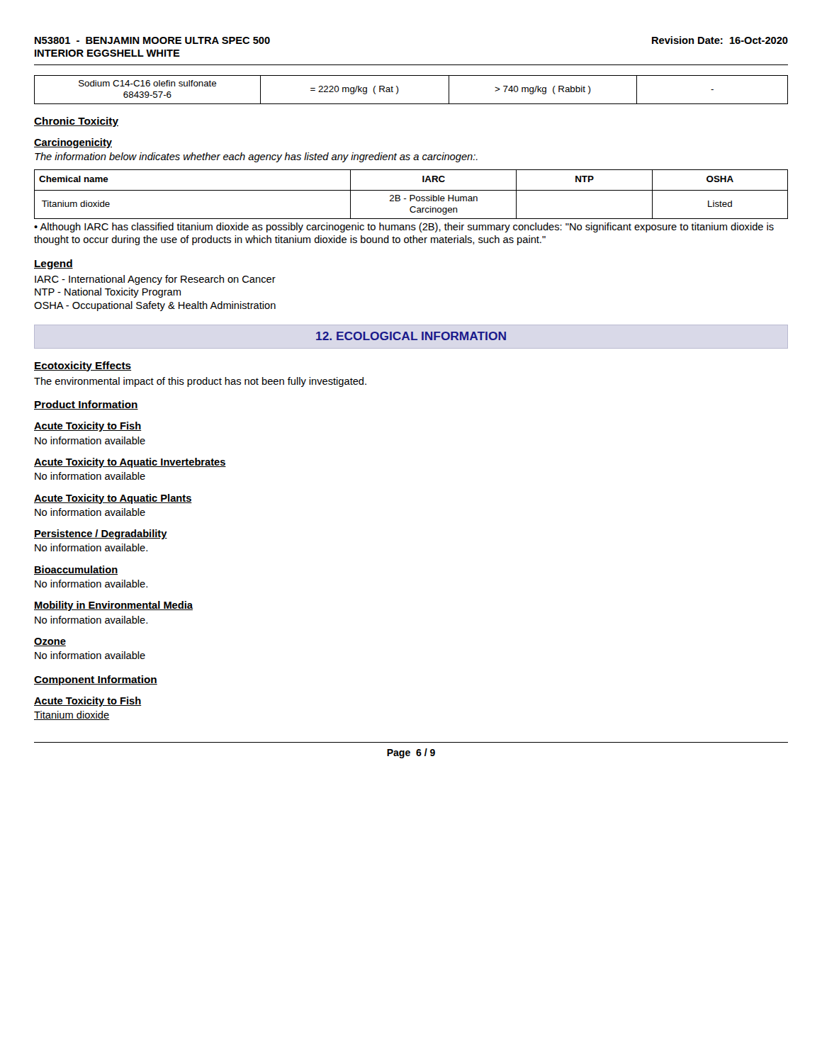N53801 - BENJAMIN MOORE ULTRA SPEC 500
INTERIOR EGGSHELL WHITE
Revision Date: 16-Oct-2020
| Sodium C14-C16 olefin sulfonate 68439-57-6 | = 2220 mg/kg ( Rat ) | > 740 mg/kg ( Rabbit ) | - |
Chronic Toxicity
Carcinogenicity
The information below indicates whether each agency has listed any ingredient as a carcinogen:.
| Chemical name | IARC | NTP | OSHA |
| Titanium dioxide | 2B - Possible Human Carcinogen | | Listed |
• Although IARC has classified titanium dioxide as possibly carcinogenic to humans (2B), their summary concludes: "No significant exposure to titanium dioxide is thought to occur during the use of products in which titanium dioxide is bound to other materials, such as paint."
Legend
IARC - International Agency for Research on Cancer
NTP - National Toxicity Program
OSHA - Occupational Safety & Health Administration
12. ECOLOGICAL INFORMATION
Ecotoxicity Effects
The environmental impact of this product has not been fully investigated.
Product Information
Acute Toxicity to Fish
No information available
Acute Toxicity to Aquatic Invertebrates
No information available
Acute Toxicity to Aquatic Plants
No information available
Persistence / Degradability
No information available.
Bioaccumulation
No information available.
Mobility in Environmental Media
No information available.
Ozone
No information available
Component Information
Acute Toxicity to Fish
Titanium dioxide
Page 6 / 9